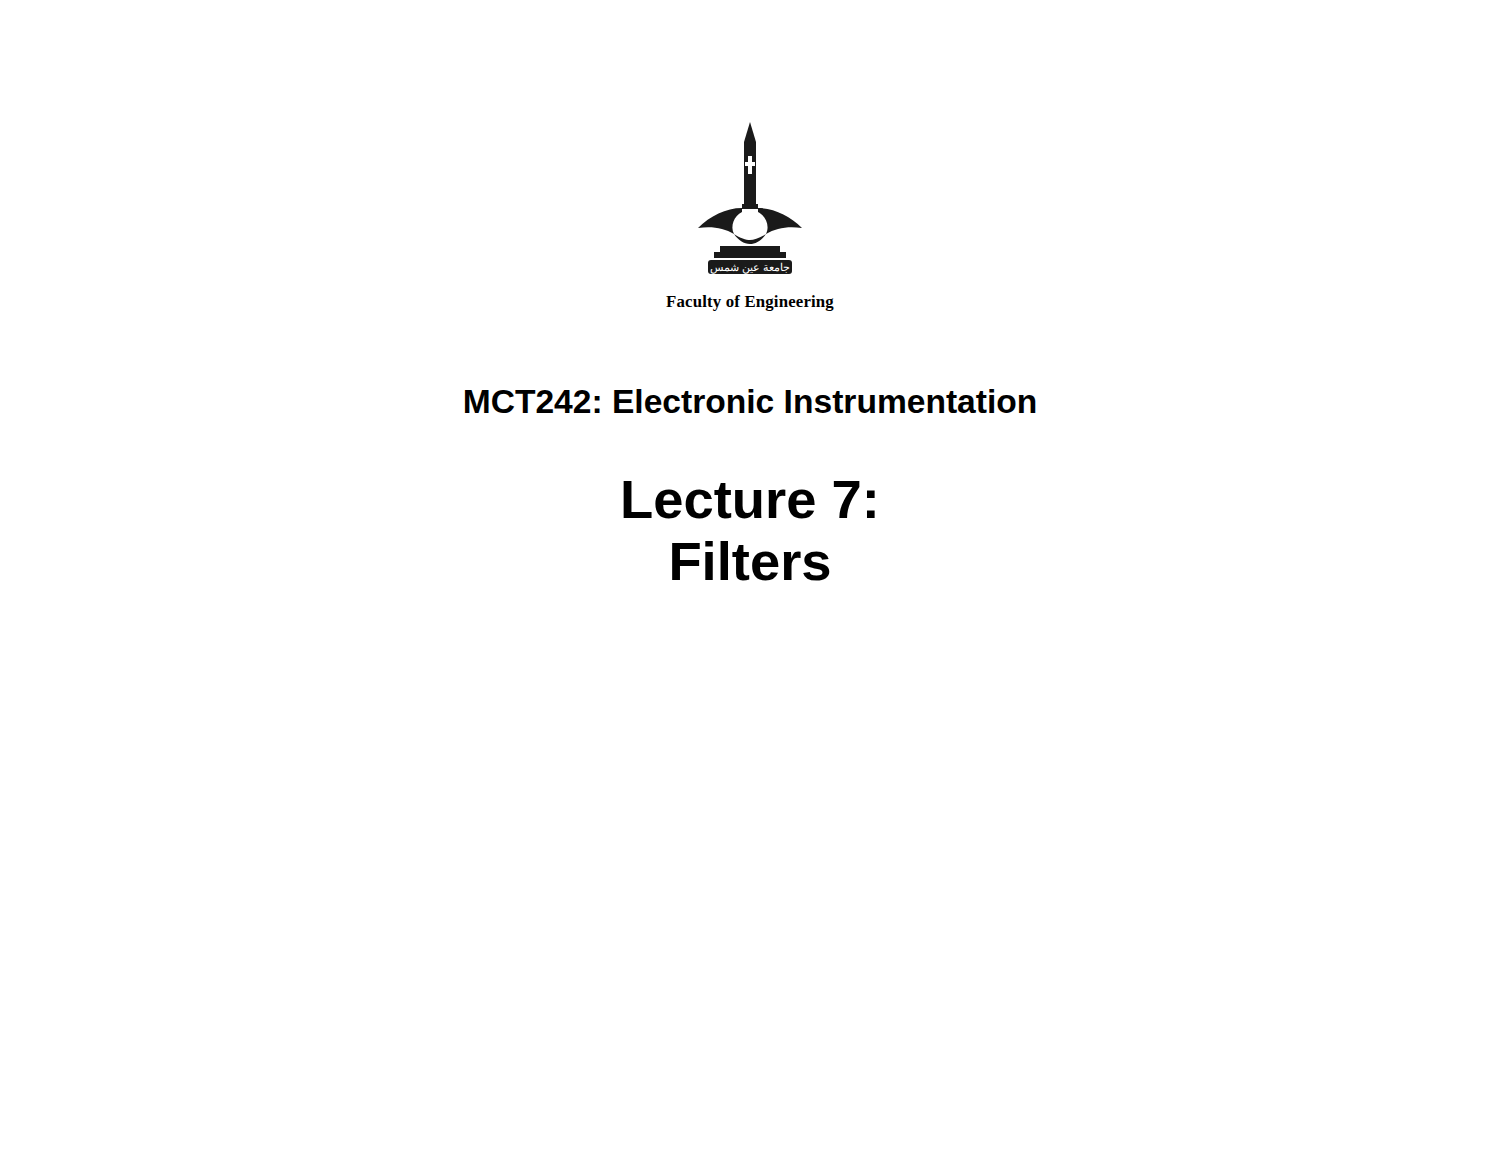جامعة عين شمس
Faculty of Engineering
MCT242: Electronic Instrumentation
Lecture 7: Filters